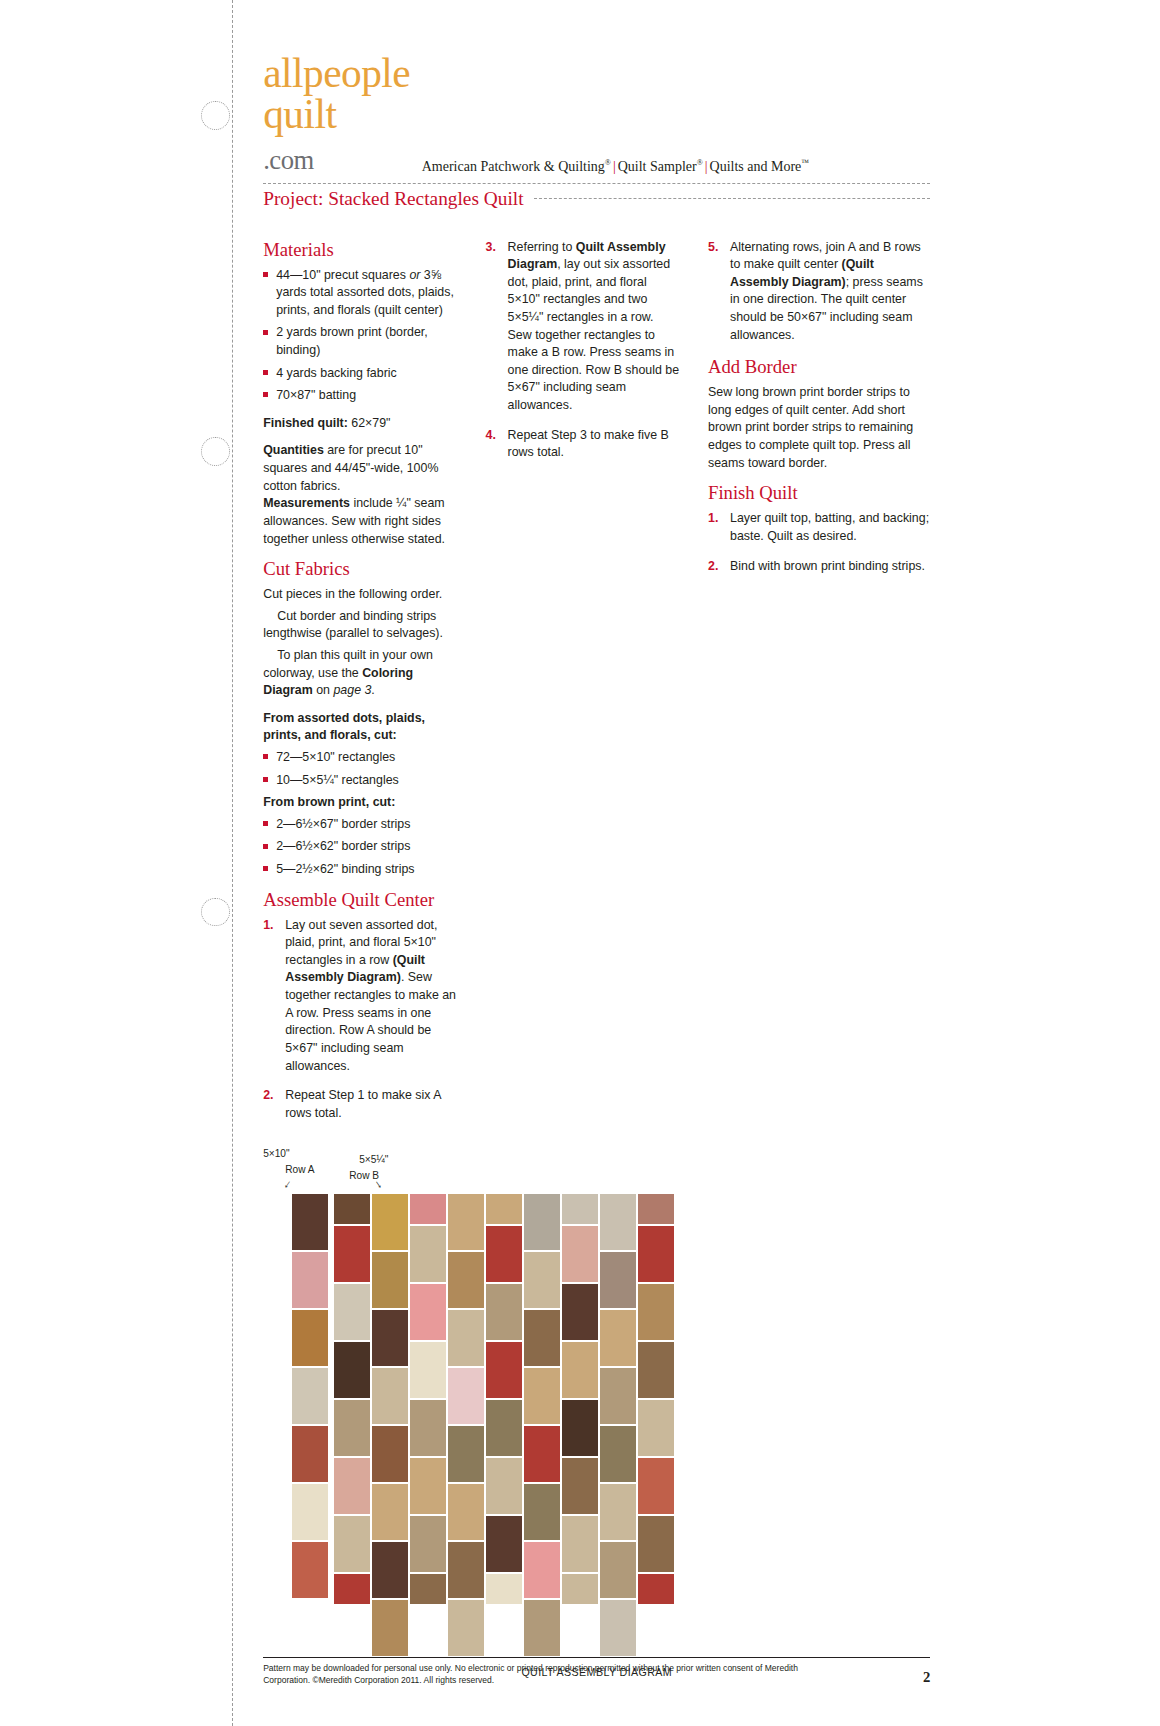all people quilt.com
American Patchwork & Quilting®|Quilt Sampler®|Quilts and More™
Project: Stacked Rectangles Quilt
Materials
44—10" precut squares or 3⅝ yards total assorted dots, plaids, prints, and florals (quilt center)
2 yards brown print (border, binding)
4 yards backing fabric
70×87" batting
Finished quilt: 62×79"
Quantities are for precut 10" squares and 44/45"-wide, 100% cotton fabrics.
Measurements include ¼" seam allowances. Sew with right sides together unless otherwise stated.
Cut Fabrics
Cut pieces in the following order.
Cut border and binding strips lengthwise (parallel to selvages).
To plan this quilt in your own colorway, use the Coloring Diagram on page 3.
From assorted dots, plaids, prints, and florals, cut:
72—5×10" rectangles
10—5×5¼" rectangles
From brown print, cut:
2—6½×67" border strips
2—6½×62" border strips
5—2½×62" binding strips
Assemble Quilt Center
Lay out seven assorted dot, plaid, print, and floral 5×10" rectangles in a row (Quilt Assembly Diagram). Sew together rectangles to make an A row. Press seams in one direction. Row A should be 5×67" including seam allowances.
Repeat Step 1 to make six A rows total.
Referring to Quilt Assembly Diagram, lay out six assorted dot, plaid, print, and floral 5×10" rectangles and two 5×5¼" rectangles in a row. Sew together rectangles to make a B row. Press seams in one direction. Row B should be 5×67" including seam allowances.
Repeat Step 3 to make five B rows total.
Alternating rows, join A and B rows to make quilt center (Quilt Assembly Diagram); press seams in one direction. The quilt center should be 50×67" including seam allowances.
Add Border
Sew long brown print border strips to long edges of quilt center. Add short brown print border strips to remaining edges to complete quilt top. Press all seams toward border.
Finish Quilt
Layer quilt top, batting, and backing; baste. Quilt as desired.
Bind with brown print binding strips.
5×10" Row A 5×5¼" Row B ↓ ↓
QUILT ASSEMBLY DIAGRAM
Pattern may be downloaded for personal use only. No electronic or printed reproduction permitted without the prior written consent of Meredith Corporation. ©Meredith Corporation 2011. All rights reserved.
2